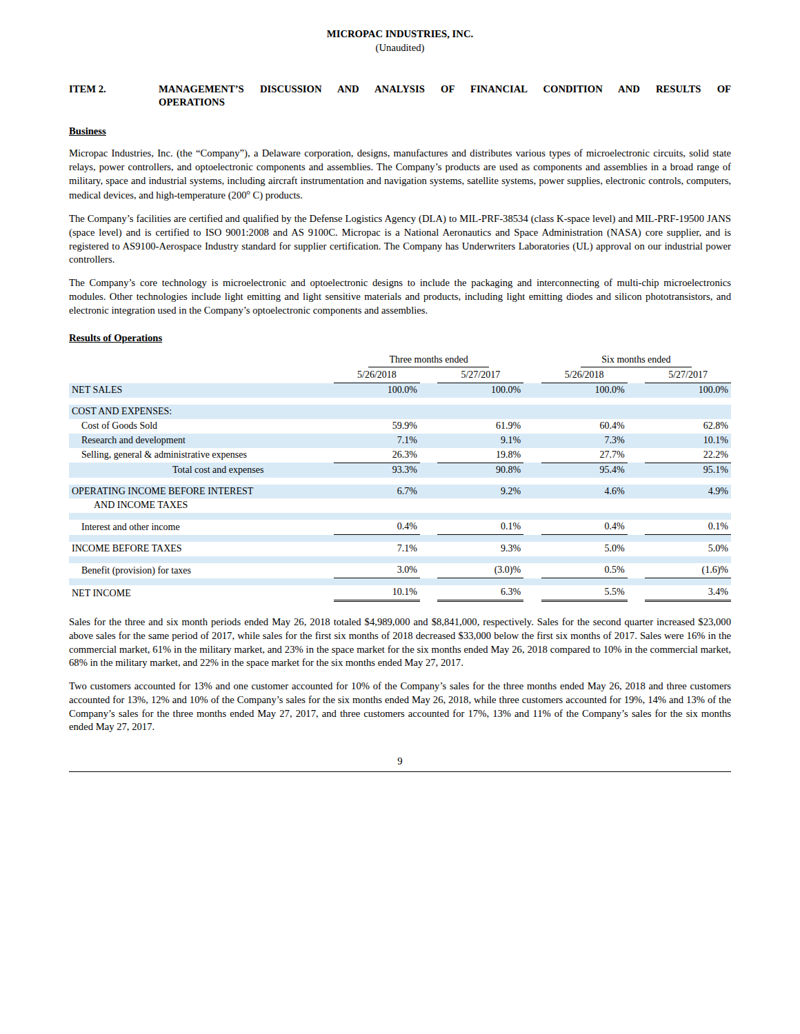MICROPAC INDUSTRIES, INC.
(Unaudited)
ITEM 2.
MANAGEMENT’S DISCUSSION AND ANALYSIS OF FINANCIAL CONDITION AND RESULTS OF OPERATIONS
Business
Micropac Industries, Inc. (the “Company”), a Delaware corporation, designs, manufactures and distributes various types of microelectronic circuits, solid state relays, power controllers, and optoelectronic components and assemblies. The Company’s products are used as components and assemblies in a broad range of military, space and industrial systems, including aircraft instrumentation and navigation systems, satellite systems, power supplies, electronic controls, computers, medical devices, and high-temperature (200o C) products.
The Company’s facilities are certified and qualified by the Defense Logistics Agency (DLA) to MIL-PRF-38534 (class K-space level) and MIL-PRF-19500 JANS (space level) and is certified to ISO 9001:2008 and AS 9100C. Micropac is a National Aeronautics and Space Administration (NASA) core supplier, and is registered to AS9100-Aerospace Industry standard for supplier certification. The Company has Underwriters Laboratories (UL) approval on our industrial power controllers.
The Company’s core technology is microelectronic and optoelectronic designs to include the packaging and interconnecting of multi-chip microelectronics modules. Other technologies include light emitting and light sensitive materials and products, including light emitting diodes and silicon phototransistors, and electronic integration used in the Company’s optoelectronic components and assemblies.
Results of Operations
| | Three months ended | | Six months ended |
| | 5/26/2018 | | 5/27/2017 | | 5/26/2018 | | 5/27/2017 |
| NET SALES | 100.0% | | 100.0% | | 100.0% | | 100.0% |
| COST AND EXPENSES: | | | | | | | |
| Cost of Goods Sold | 59.9% | | 61.9% | | 60.4% | | 62.8% |
| Research and development | 7.1% | | 9.1% | | 7.3% | | 10.1% |
| Selling, general & administrative expenses | 26.3% | | 19.8% | | 27.7% | | 22.2% |
| Total cost and expenses | 93.3% | | 90.8% | | 95.4% | | 95.1% |
| OPERATING INCOME BEFORE INTEREST | 6.7% | | 9.2% | | 4.6% | | 4.9% |
| AND INCOME TAXES | | | | | | | |
| Interest and other income | 0.4% | | 0.1% | | 0.4% | | 0.1% |
| INCOME BEFORE TAXES | 7.1% | | 9.3% | | 5.0% | | 5.0% |
| Benefit (provision) for taxes | 3.0% | | (3.0)% | | 0.5% | | (1.6)% |
| NET INCOME | 10.1% | | 6.3% | | 5.5% | | 3.4% |
Sales for the three and six month periods ended May 26, 2018 totaled $4,989,000 and $8,841,000, respectively. Sales for the second quarter increased $23,000 above sales for the same period of 2017, while sales for the first six months of 2018 decreased $33,000 below the first six months of 2017. Sales were 16% in the commercial market, 61% in the military market, and 23% in the space market for the six months ended May 26, 2018 compared to 10% in the commercial market, 68% in the military market, and 22% in the space market for the six months ended May 27, 2017.
Two customers accounted for 13% and one customer accounted for 10% of the Company’s sales for the three months ended May 26, 2018 and three customers accounted for 13%, 12% and 10% of the Company’s sales for the six months ended May 26, 2018, while three customers accounted for 19%, 14% and 13% of the Company’s sales for the three months ended May 27, 2017, and three customers accounted for 17%, 13% and 11% of the Company’s sales for the six months ended May 27, 2017.
9